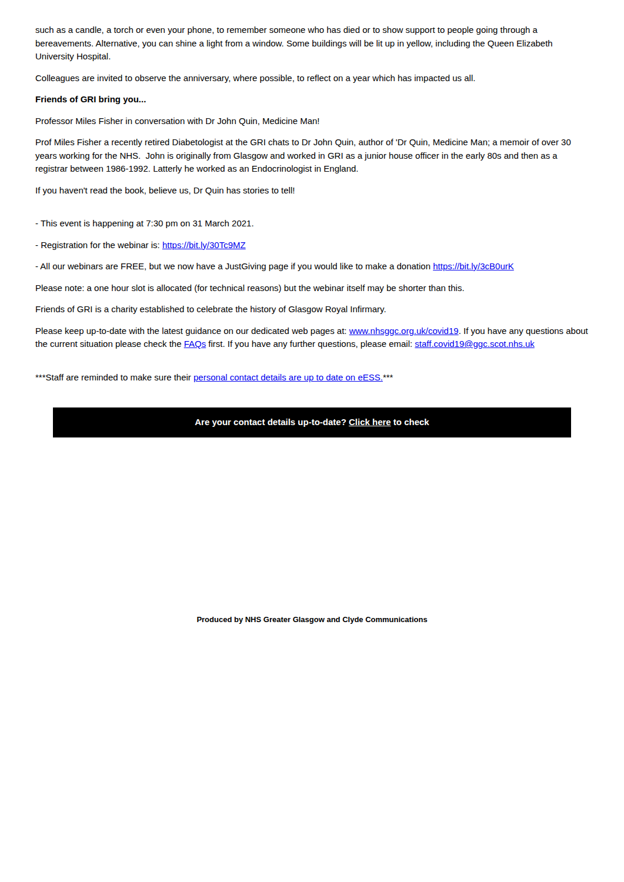such as a candle, a torch or even your phone, to remember someone who has died or to show support to people going through a bereavements. Alternative, you can shine a light from a window. Some buildings will be lit up in yellow, including the Queen Elizabeth University Hospital.
Colleagues are invited to observe the anniversary, where possible, to reflect on a year which has impacted us all.
Friends of GRI bring you...
Professor Miles Fisher in conversation with Dr John Quin, Medicine Man!
Prof Miles Fisher a recently retired Diabetologist at the GRI chats to Dr John Quin, author of 'Dr Quin, Medicine Man; a memoir of over 30 years working for the NHS. John is originally from Glasgow and worked in GRI as a junior house officer in the early 80s and then as a registrar between 1986-1992. Latterly he worked as an Endocrinologist in England.
If you haven't read the book, believe us, Dr Quin has stories to tell!
- This event is happening at 7:30 pm on 31 March 2021.
- Registration for the webinar is: https://bit.ly/30Tc9MZ
- All our webinars are FREE, but we now have a JustGiving page if you would like to make a donation https://bit.ly/3cB0urK
Please note: a one hour slot is allocated (for technical reasons) but the webinar itself may be shorter than this.
Friends of GRI is a charity established to celebrate the history of Glasgow Royal Infirmary.
Please keep up-to-date with the latest guidance on our dedicated web pages at: www.nhsggc.org.uk/covid19. If you have any questions about the current situation please check the FAQs first. If you have any further questions, please email: staff.covid19@ggc.scot.nhs.uk
***Staff are reminded to make sure their personal contact details are up to date on eESS.***
Are your contact details up-to-date? Click here to check
Produced by NHS Greater Glasgow and Clyde Communications